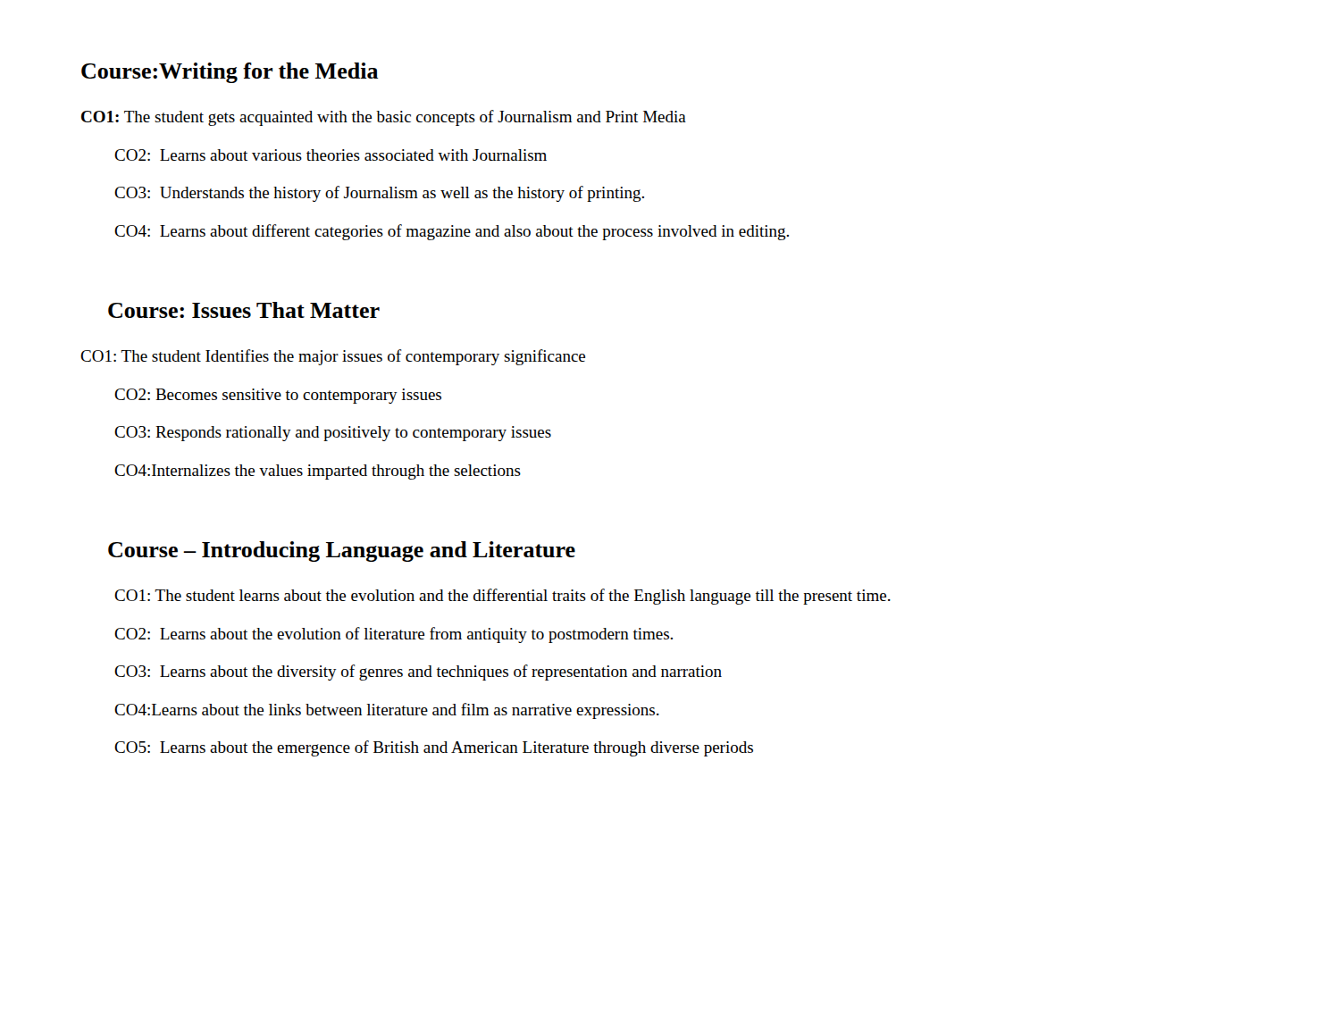Course:Writing for the Media
CO1: The student gets acquainted with the basic concepts of Journalism and Print Media
CO2: Learns about various theories associated with Journalism
CO3: Understands the history of Journalism as well as the history of printing.
CO4: Learns about different categories of magazine and also about the process involved in editing.
Course: Issues That Matter
CO1: The student Identifies the major issues of contemporary significance
CO2: Becomes sensitive to contemporary issues
CO3: Responds rationally and positively to contemporary issues
CO4:Internalizes the values imparted through the selections
Course – Introducing Language and Literature
CO1: The student learns about the evolution and the differential traits of the English language till the present time.
CO2: Learns about the evolution of literature from antiquity to postmodern times.
CO3: Learns about the diversity of genres and techniques of representation and narration
CO4:Learns about the links between literature and film as narrative expressions.
CO5: Learns about the emergence of British and American Literature through diverse periods